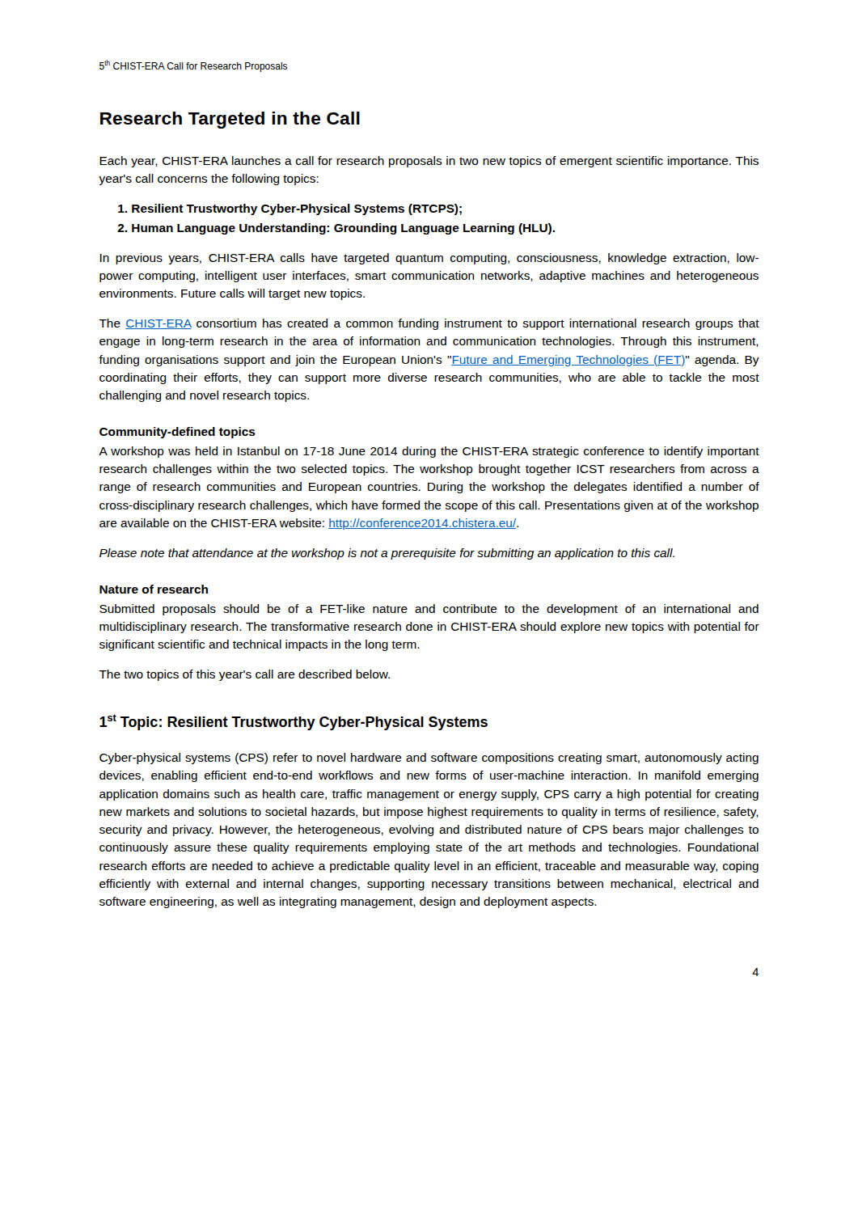5th CHIST-ERA Call for Research Proposals
Research Targeted in the Call
Each year, CHIST-ERA launches a call for research proposals in two new topics of emergent scientific importance. This year's call concerns the following topics:
Resilient Trustworthy Cyber-Physical Systems (RTCPS);
Human Language Understanding: Grounding Language Learning (HLU).
In previous years, CHIST-ERA calls have targeted quantum computing, consciousness, knowledge extraction, low-power computing, intelligent user interfaces, smart communication networks, adaptive machines and heterogeneous environments. Future calls will target new topics.
The CHIST-ERA consortium has created a common funding instrument to support international research groups that engage in long-term research in the area of information and communication technologies. Through this instrument, funding organisations support and join the European Union's "Future and Emerging Technologies (FET)" agenda. By coordinating their efforts, they can support more diverse research communities, who are able to tackle the most challenging and novel research topics.
Community-defined topics
A workshop was held in Istanbul on 17-18 June 2014 during the CHIST-ERA strategic conference to identify important research challenges within the two selected topics. The workshop brought together ICST researchers from across a range of research communities and European countries. During the workshop the delegates identified a number of cross-disciplinary research challenges, which have formed the scope of this call. Presentations given at of the workshop are available on the CHIST-ERA website: http://conference2014.chistera.eu/.
Please note that attendance at the workshop is not a prerequisite for submitting an application to this call.
Nature of research
Submitted proposals should be of a FET-like nature and contribute to the development of an international and multidisciplinary research. The transformative research done in CHIST-ERA should explore new topics with potential for significant scientific and technical impacts in the long term.
The two topics of this year's call are described below.
1st Topic: Resilient Trustworthy Cyber-Physical Systems
Cyber-physical systems (CPS) refer to novel hardware and software compositions creating smart, autonomously acting devices, enabling efficient end-to-end workflows and new forms of user-machine interaction. In manifold emerging application domains such as health care, traffic management or energy supply, CPS carry a high potential for creating new markets and solutions to societal hazards, but impose highest requirements to quality in terms of resilience, safety, security and privacy. However, the heterogeneous, evolving and distributed nature of CPS bears major challenges to continuously assure these quality requirements employing state of the art methods and technologies. Foundational research efforts are needed to achieve a predictable quality level in an efficient, traceable and measurable way, coping efficiently with external and internal changes, supporting necessary transitions between mechanical, electrical and software engineering, as well as integrating management, design and deployment aspects.
4